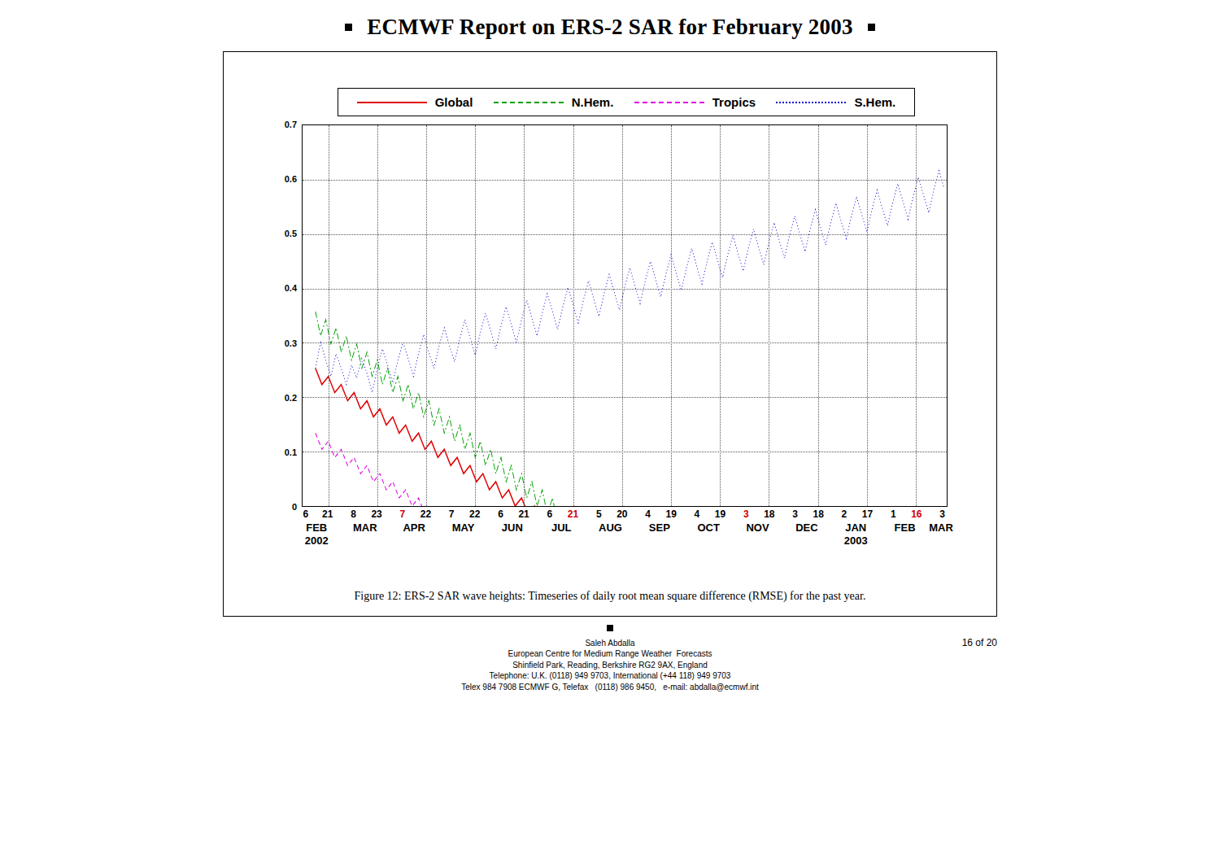ECMWF Report on ERS-2 SAR for February 2003
Global
N.Hem.
Tropics
S.Hem.
0.7 0.6 0.5 0.4 0.3 0.2 0.1 0
6 21 8 23 7 22 7 22 6 21 6 21 5 20 4 19 4 19 3 18 3 18 2 17 1 16 3 FEB MAR APR MAY JUN JUL AUG SEP OCT NOV DEC JAN FEB MAR 2002 2003
Figure 12: ERS-2 SAR wave heights: Timeseries of daily root mean square difference (RMSE) for the past year.
16 of 20
Saleh Abdalla
European Centre for Medium Range Weather Forecasts
Shinfield Park, Reading, Berkshire RG2 9AX, England
Telephone: U.K. (0118) 949 9703, International (+44 118) 949 9703
Telex 984 7908 ECMWF G, Telefax (0118) 986 9450, e-mail: abdalla@ecmwf.int